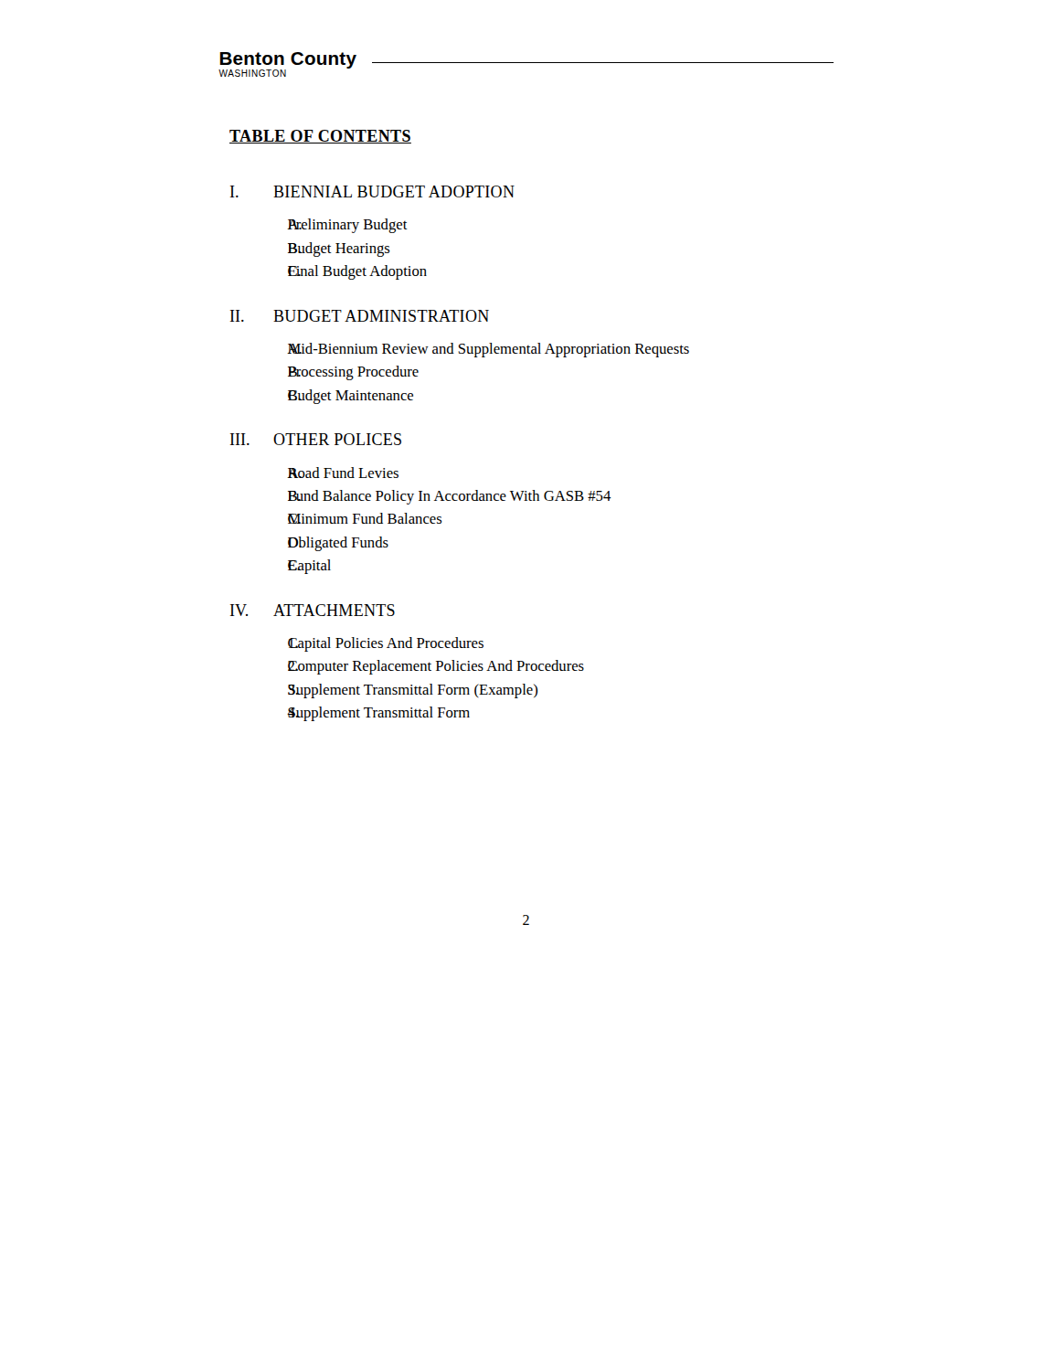Benton County
WASHINGTON
TABLE OF CONTENTS
I. BIENNIAL BUDGET ADOPTION
A. Preliminary Budget
B. Budget Hearings
C. Final Budget Adoption
II. BUDGET ADMINISTRATION
A. Mid-Biennium Review and Supplemental Appropriation Requests
B. Processing Procedure
C. Budget Maintenance
III. OTHER POLICES
A. Road Fund Levies
B. Fund Balance Policy In Accordance With GASB #54
C. Minimum Fund Balances
D. Obligated Funds
E. Capital
IV. ATTACHMENTS
1. Capital Policies And Procedures
2. Computer Replacement Policies And Procedures
3. Supplement Transmittal Form (Example)
4. Supplement Transmittal Form
2